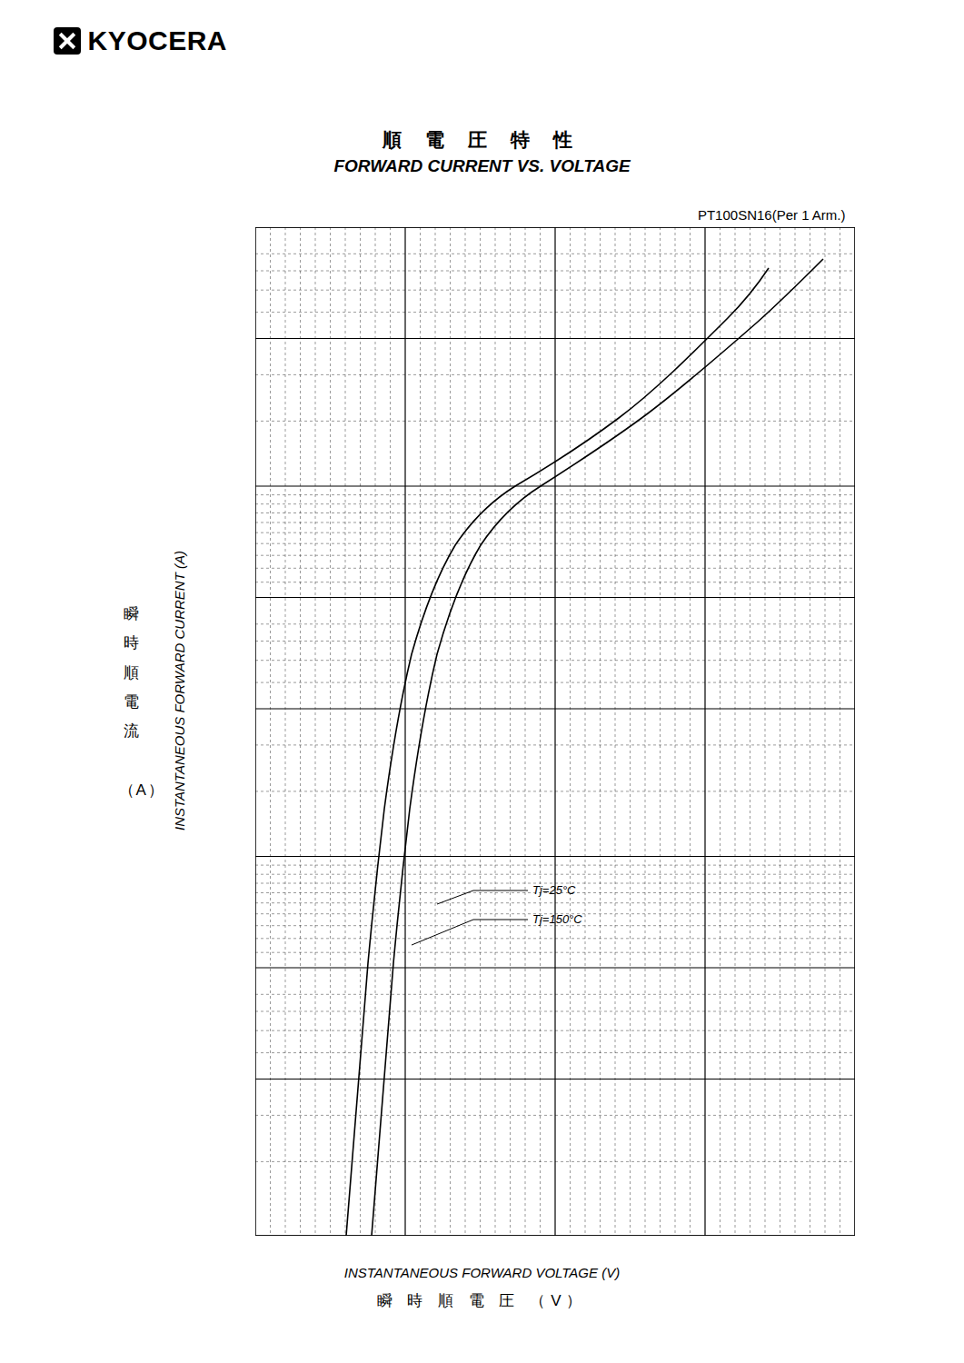KYOCERA
順 電 圧 特 性
FORWARD CURRENT VS. VOLTAGE
PT100SN16(Per 1 Arm.)
INSTANTANEOUS FORWARD CURRENT (A)
瞬
時
順
電
流
（A）
Tj=25°C Tj=150°C 1000 500 200 100 50 20 10 5 2 0 1 2 3 4
INSTANTANEOUS FORWARD VOLTAGE (V)
瞬 時 順 電 圧 （V）